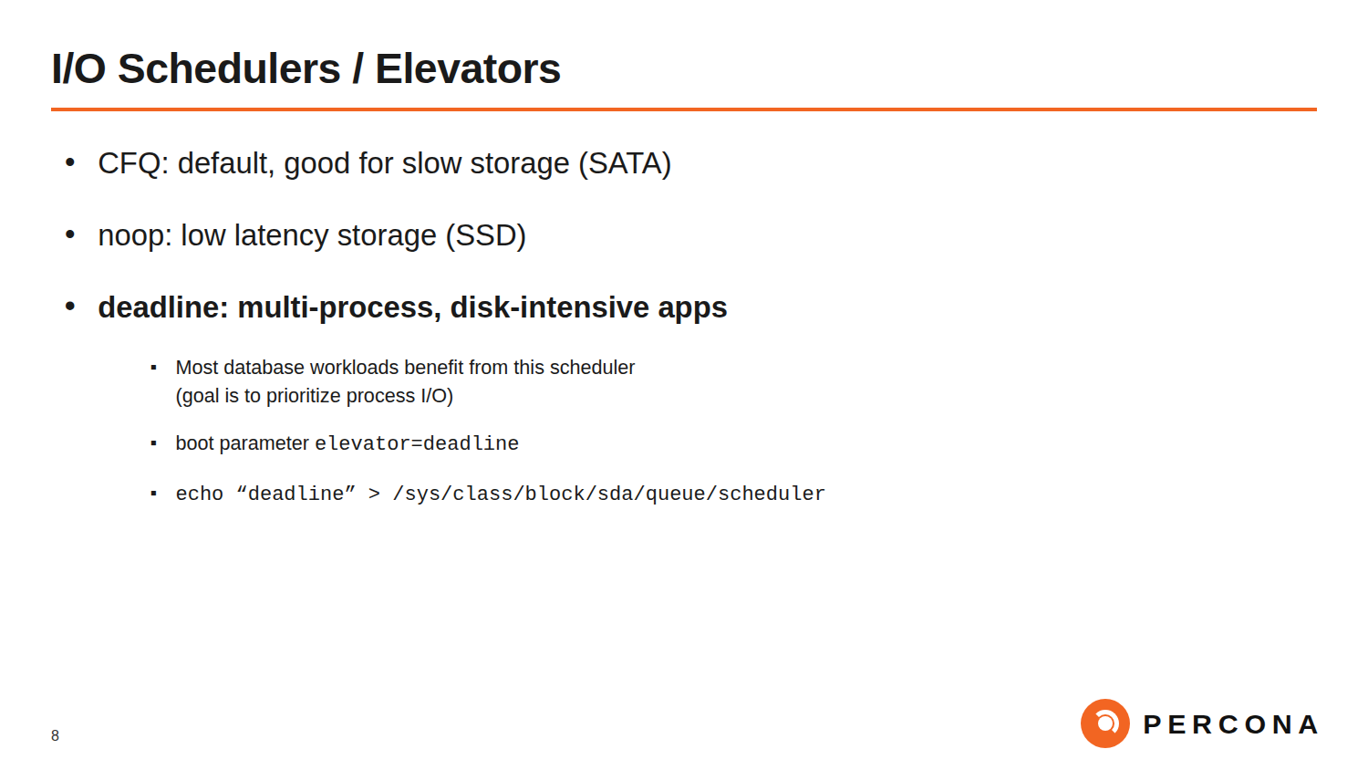I/O Schedulers / Elevators
CFQ: default, good for slow storage (SATA)
noop: low latency storage (SSD)
deadline: multi-process, disk-intensive apps
Most database workloads benefit from this scheduler
(goal is to prioritize process I/O)
boot parameter elevator=deadline
echo “deadline” > /sys/class/block/sda/queue/scheduler
8
PERCONA